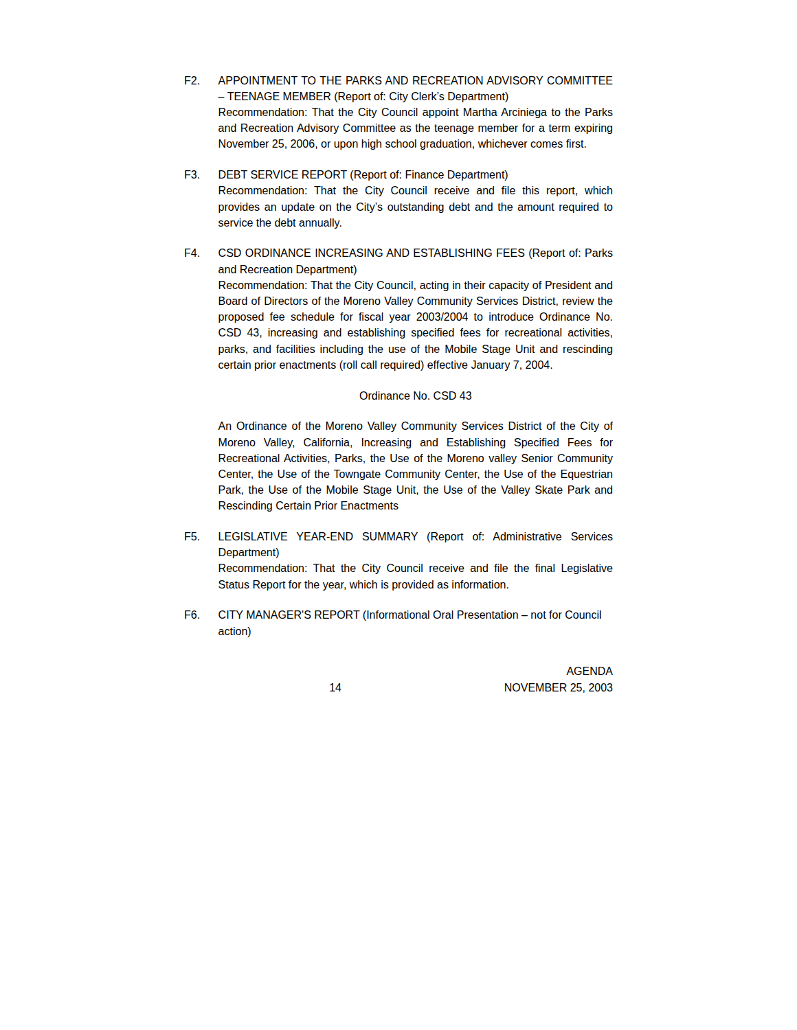F2.
APPOINTMENT TO THE PARKS AND RECREATION ADVISORY COMMITTEE – TEENAGE MEMBER (Report of: City Clerk’s Department)
Recommendation: That the City Council appoint Martha Arciniega to the Parks and Recreation Advisory Committee as the teenage member for a term expiring November 25, 2006, or upon high school graduation, whichever comes first.
F3.
DEBT SERVICE REPORT (Report of: Finance Department)
Recommendation: That the City Council receive and file this report, which provides an update on the City’s outstanding debt and the amount required to service the debt annually.
F4.
CSD ORDINANCE INCREASING AND ESTABLISHING FEES (Report of: Parks and Recreation Department)
Recommendation: That the City Council, acting in their capacity of President and Board of Directors of the Moreno Valley Community Services District, review the proposed fee schedule for fiscal year 2003/2004 to introduce Ordinance No. CSD 43, increasing and establishing specified fees for recreational activities, parks, and facilities including the use of the Mobile Stage Unit and rescinding certain prior enactments (roll call required) effective January 7, 2004.
Ordinance No. CSD 43
An Ordinance of the Moreno Valley Community Services District of the City of Moreno Valley, California, Increasing and Establishing Specified Fees for Recreational Activities, Parks, the Use of the Moreno valley Senior Community Center, the Use of the Towngate Community Center, the Use of the Equestrian Park, the Use of the Mobile Stage Unit, the Use of the Valley Skate Park and Rescinding Certain Prior Enactments
F5.
LEGISLATIVE YEAR-END SUMMARY (Report of: Administrative Services Department)
Recommendation: That the City Council receive and file the final Legislative Status Report for the year, which is provided as information.
F6.
CITY MANAGER'S REPORT (Informational Oral Presentation – not for Council action)
14
AGENDA
NOVEMBER 25, 2003